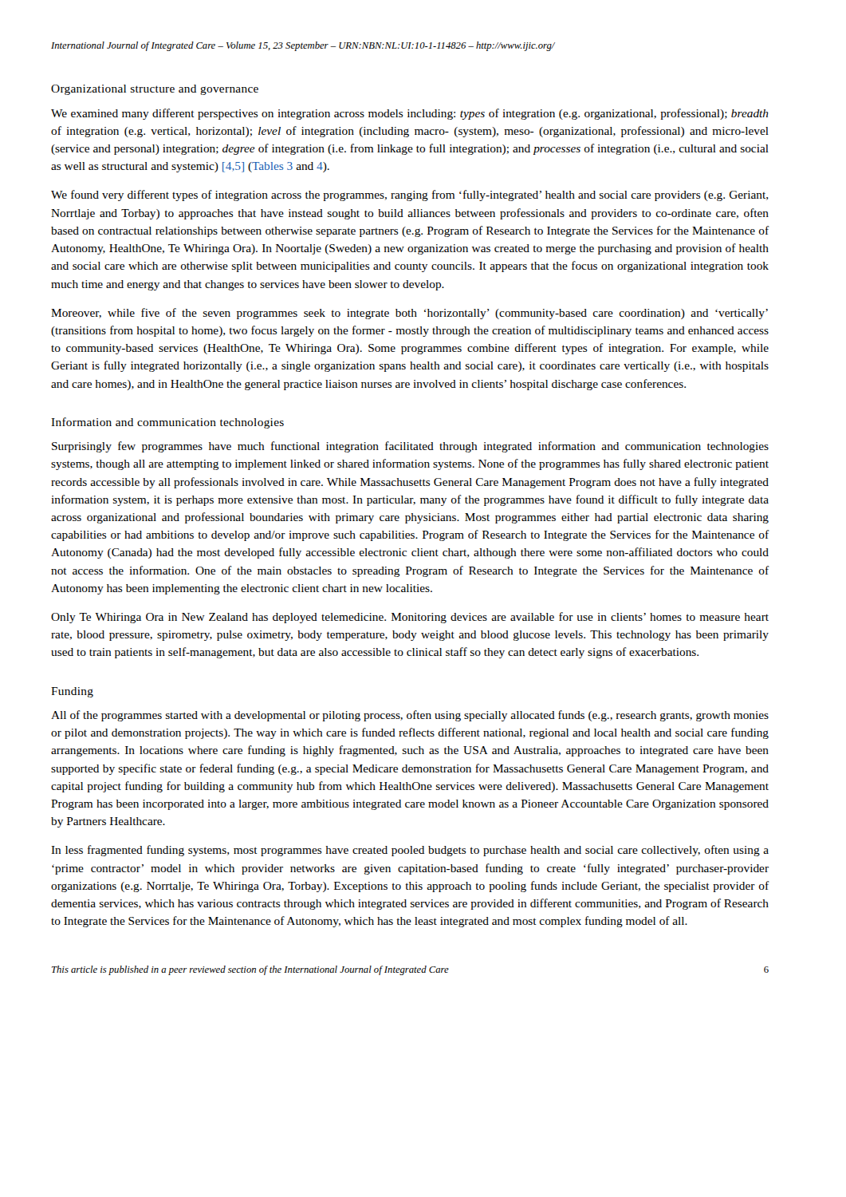International Journal of Integrated Care – Volume 15, 23 September – URN:NBN:NL:UI:10-1-114826 – http://www.ijic.org/
Organizational structure and governance
We examined many different perspectives on integration across models including: types of integration (e.g. organizational, professional); breadth of integration (e.g. vertical, horizontal); level of integration (including macro- (system), meso- (organizational, professional) and micro-level (service and personal) integration; degree of integration (i.e. from linkage to full integration); and processes of integration (i.e., cultural and social as well as structural and systemic) [4,5] (Tables 3 and 4).
We found very different types of integration across the programmes, ranging from ‘fully-integrated’ health and social care providers (e.g. Geriant, Norrtlaje and Torbay) to approaches that have instead sought to build alliances between professionals and providers to co-ordinate care, often based on contractual relationships between otherwise separate partners (e.g. Program of Research to Integrate the Services for the Maintenance of Autonomy, HealthOne, Te Whiringa Ora). In Noortalje (Sweden) a new organization was created to merge the purchasing and provision of health and social care which are otherwise split between municipalities and county councils. It appears that the focus on organizational integration took much time and energy and that changes to services have been slower to develop.
Moreover, while five of the seven programmes seek to integrate both ‘horizontally’ (community-based care coordination) and ‘vertically’ (transitions from hospital to home), two focus largely on the former - mostly through the creation of multidisciplinary teams and enhanced access to community-based services (HealthOne, Te Whiringa Ora). Some programmes combine different types of integration. For example, while Geriant is fully integrated horizontally (i.e., a single organization spans health and social care), it coordinates care vertically (i.e., with hospitals and care homes), and in HealthOne the general practice liaison nurses are involved in clients’ hospital discharge case conferences.
Information and communication technologies
Surprisingly few programmes have much functional integration facilitated through integrated information and communication technologies systems, though all are attempting to implement linked or shared information systems. None of the programmes has fully shared electronic patient records accessible by all professionals involved in care. While Massachusetts General Care Management Program does not have a fully integrated information system, it is perhaps more extensive than most. In particular, many of the programmes have found it difficult to fully integrate data across organizational and professional boundaries with primary care physicians. Most programmes either had partial electronic data sharing capabilities or had ambitions to develop and/or improve such capabilities. Program of Research to Integrate the Services for the Maintenance of Autonomy (Canada) had the most developed fully accessible electronic client chart, although there were some non-affiliated doctors who could not access the information. One of the main obstacles to spreading Program of Research to Integrate the Services for the Maintenance of Autonomy has been implementing the electronic client chart in new localities.
Only Te Whiringa Ora in New Zealand has deployed telemedicine. Monitoring devices are available for use in clients’ homes to measure heart rate, blood pressure, spirometry, pulse oximetry, body temperature, body weight and blood glucose levels. This technology has been primarily used to train patients in self-management, but data are also accessible to clinical staff so they can detect early signs of exacerbations.
Funding
All of the programmes started with a developmental or piloting process, often using specially allocated funds (e.g., research grants, growth monies or pilot and demonstration projects). The way in which care is funded reflects different national, regional and local health and social care funding arrangements. In locations where care funding is highly fragmented, such as the USA and Australia, approaches to integrated care have been supported by specific state or federal funding (e.g., a special Medicare demonstration for Massachusetts General Care Management Program, and capital project funding for building a community hub from which HealthOne services were delivered). Massachusetts General Care Management Program has been incorporated into a larger, more ambitious integrated care model known as a Pioneer Accountable Care Organization sponsored by Partners Healthcare.
In less fragmented funding systems, most programmes have created pooled budgets to purchase health and social care collectively, often using a ‘prime contractor’ model in which provider networks are given capitation-based funding to create ‘fully integrated’ purchaser-provider organizations (e.g. Norrtalje, Te Whiringa Ora, Torbay). Exceptions to this approach to pooling funds include Geriant, the specialist provider of dementia services, which has various contracts through which integrated services are provided in different communities, and Program of Research to Integrate the Services for the Maintenance of Autonomy, which has the least integrated and most complex funding model of all.
This article is published in a peer reviewed section of the International Journal of Integrated Care 6